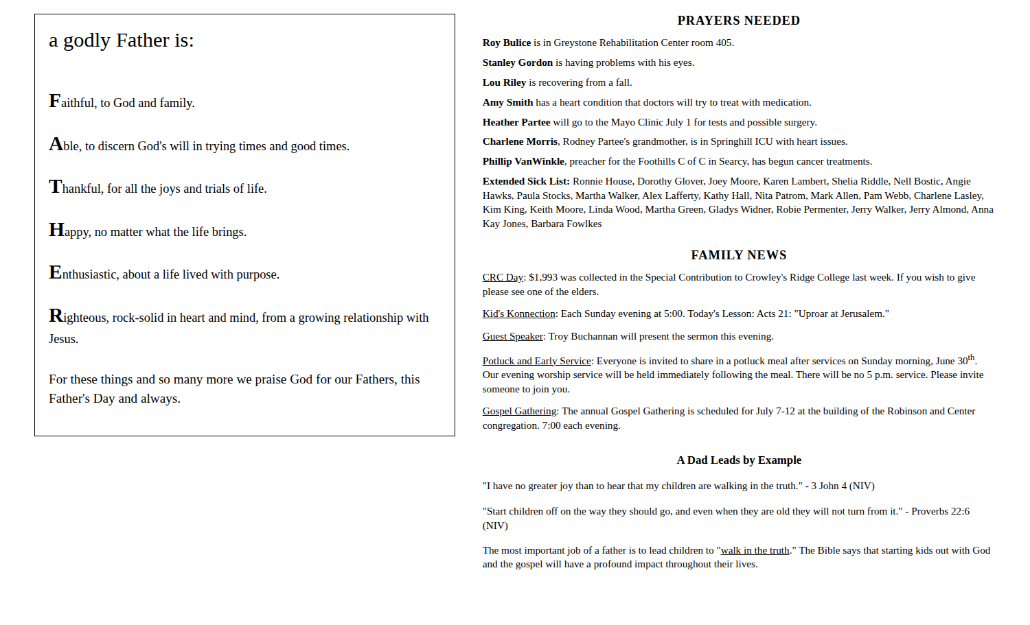a godly Father is:
Faithful, to God and family.
Able, to discern God's will in trying times and good times.
Thankful, for all the joys and trials of life.
Happy, no matter what the life brings.
Enthusiastic, about a life lived with purpose.
Righteous, rock-solid in heart and mind, from a growing relationship with Jesus.
For these things and so many more we praise God for our Fathers, this Father's Day and always.
PRAYERS NEEDED
Roy Bulice is in Greystone Rehabilitation Center room 405.
Stanley Gordon is having problems with his eyes.
Lou Riley is recovering from a fall.
Amy Smith has a heart condition that doctors will try to treat with medication.
Heather Partee will go to the Mayo Clinic July 1 for tests and possible surgery.
Charlene Morris, Rodney Partee's grandmother, is in Springhill ICU with heart issues.
Phillip VanWinkle, preacher for the Foothills C of C in Searcy, has begun cancer treatments.
Extended Sick List: Ronnie House, Dorothy Glover, Joey Moore, Karen Lambert, Shelia Riddle, Nell Bostic, Angie Hawks, Paula Stocks, Martha Walker, Alex Lafferty, Kathy Hall, Nita Patrom, Mark Allen, Pam Webb, Charlene Lasley, Kim King, Keith Moore, Linda Wood, Martha Green, Gladys Widner, Robie Permenter, Jerry Walker, Jerry Almond, Anna Kay Jones, Barbara Fowlkes
FAMILY NEWS
CRC Day: $1,993 was collected in the Special Contribution to Crowley's Ridge College last week. If you wish to give please see one of the elders.
Kid's Konnection: Each Sunday evening at 5:00. Today's Lesson: Acts 21: "Uproar at Jerusalem."
Guest Speaker: Troy Buchannan will present the sermon this evening.
Potluck and Early Service: Everyone is invited to share in a potluck meal after services on Sunday morning, June 30th. Our evening worship service will be held immediately following the meal. There will be no 5 p.m. service. Please invite someone to join you.
Gospel Gathering: The annual Gospel Gathering is scheduled for July 7-12 at the building of the Robinson and Center congregation. 7:00 each evening.
A Dad Leads by Example
"I have no greater joy than to hear that my children are walking in the truth." - 3 John 4 (NIV)
"Start children off on the way they should go, and even when they are old they will not turn from it." - Proverbs 22:6 (NIV)
The most important job of a father is to lead children to "walk in the truth." The Bible says that starting kids out with God and the gospel will have a profound impact throughout their lives.